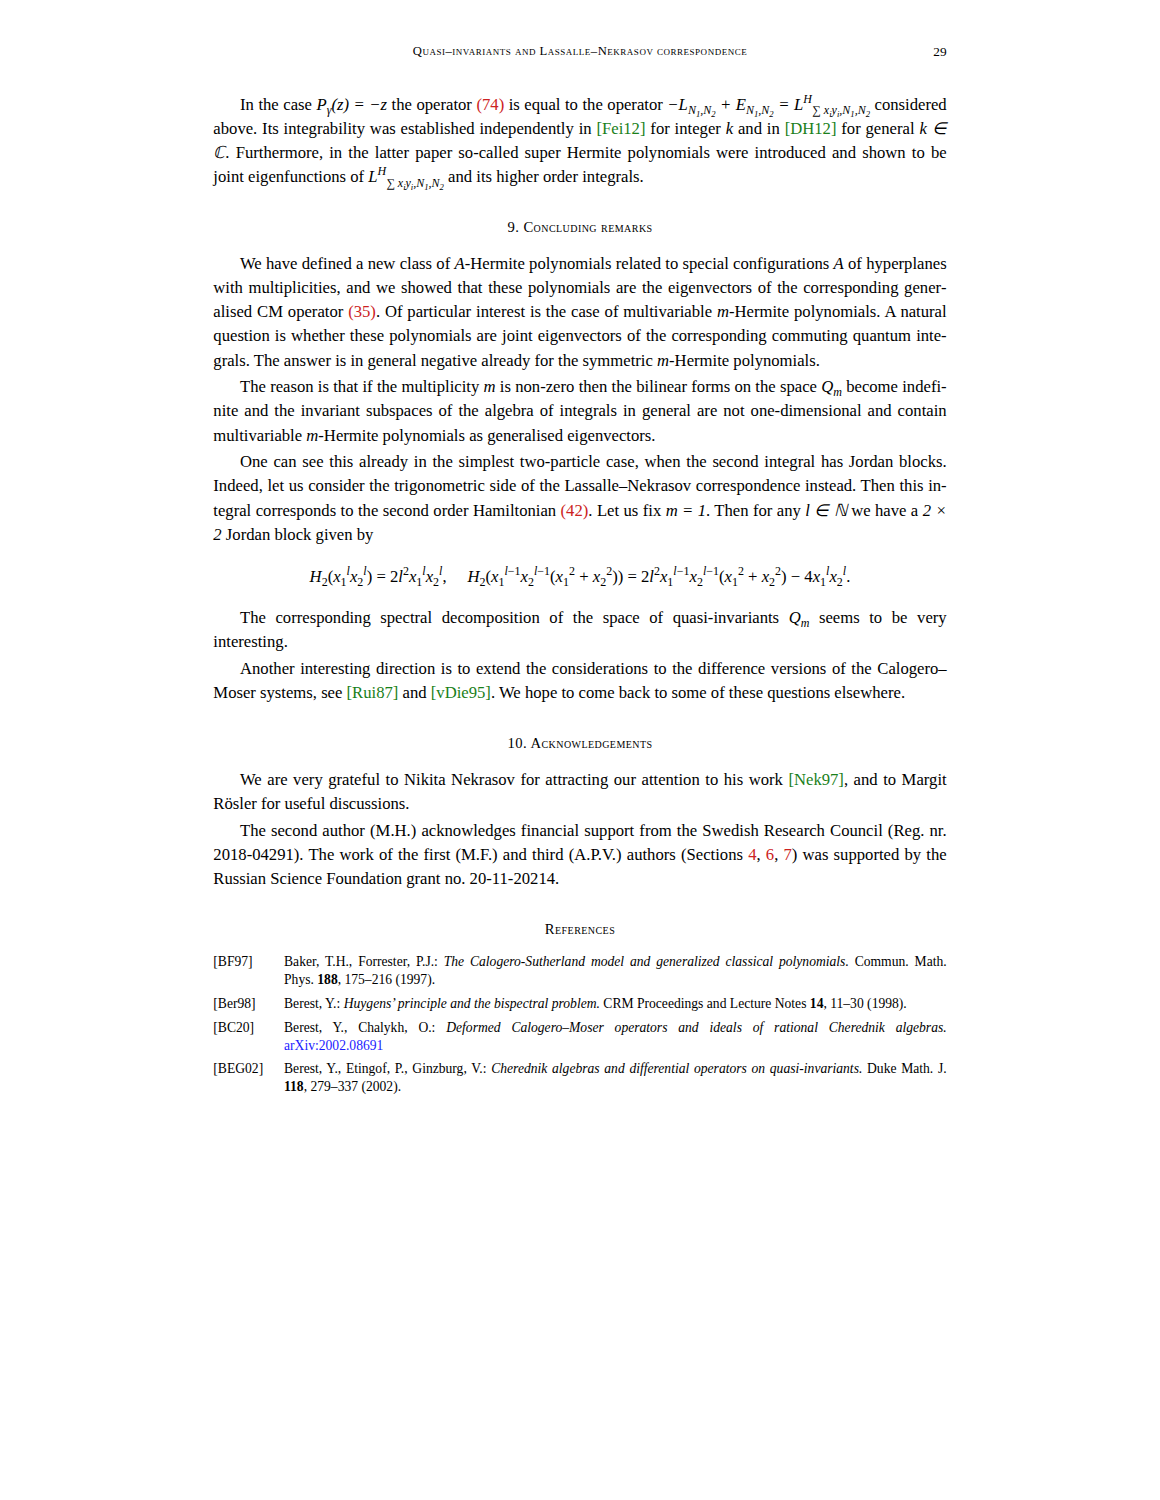Quasi–invariants and Lassalle–Nekrasov correspondence 29
In the case Pγ(z) = −z the operator (74) is equal to the operator −LN1,N2 + EN1,N2 = LH∑ xiyi,N1,N2 considered above. Its integrability was established independently in [Fei12] for integer k and in [DH12] for general k ∈ ℂ. Furthermore, in the latter paper so-called super Hermite polynomials were introduced and shown to be joint eigenfunctions of LH∑ xiyi,N1,N2 and its higher order integrals.
9. Concluding remarks
We have defined a new class of A-Hermite polynomials related to special configurations A of hyperplanes with multiplicities, and we showed that these polynomials are the eigenvectors of the corresponding generalised CM operator (35). Of particular interest is the case of multivariable m-Hermite polynomials. A natural question is whether these polynomials are joint eigenvectors of the corresponding commuting quantum integrals. The answer is in general negative already for the symmetric m-Hermite polynomials.
The reason is that if the multiplicity m is non-zero then the bilinear forms on the space Qm become indefinite and the invariant subspaces of the algebra of integrals in general are not one-dimensional and contain multivariable m-Hermite polynomials as generalised eigenvectors.
One can see this already in the simplest two-particle case, when the second integral has Jordan blocks. Indeed, let us consider the trigonometric side of the Lassalle–Nekrasov correspondence instead. Then this integral corresponds to the second order Hamiltonian (42). Let us fix m = 1. Then for any l ∈ ℕ we have a 2 × 2 Jordan block given by
H2(x1lx2l) = 2l2x1lx2l, H2(x1l−1x2l−1(x12 + x22)) = 2l2x1l−1x2l−1(x12 + x22) − 4x1lx2l.
The corresponding spectral decomposition of the space of quasi-invariants Qm seems to be very interesting.
Another interesting direction is to extend the considerations to the difference versions of the Calogero–Moser systems, see [Rui87] and [vDie95]. We hope to come back to some of these questions elsewhere.
10. Acknowledgements
We are very grateful to Nikita Nekrasov for attracting our attention to his work [Nek97], and to Margit Rösler for useful discussions.
The second author (M.H.) acknowledges financial support from the Swedish Research Council (Reg. nr. 2018-04291). The work of the first (M.F.) and third (A.P.V.) authors (Sections 4, 6, 7) was supported by the Russian Science Foundation grant no. 20-11-20214.
References
[BF97] Baker, T.H., Forrester, P.J.: The Calogero-Sutherland model and generalized classical polynomials. Commun. Math. Phys. 188, 175–216 (1997).
[Ber98] Berest, Y.: Huygens’ principle and the bispectral problem. CRM Proceedings and Lecture Notes 14, 11–30 (1998).
[BC20] Berest, Y., Chalykh, O.: Deformed Calogero–Moser operators and ideals of rational Cherednik algebras. arXiv:2002.08691
[BEG02] Berest, Y., Etingof, P., Ginzburg, V.: Cherednik algebras and differential operators on quasi-invariants. Duke Math. J. 118, 279–337 (2002).